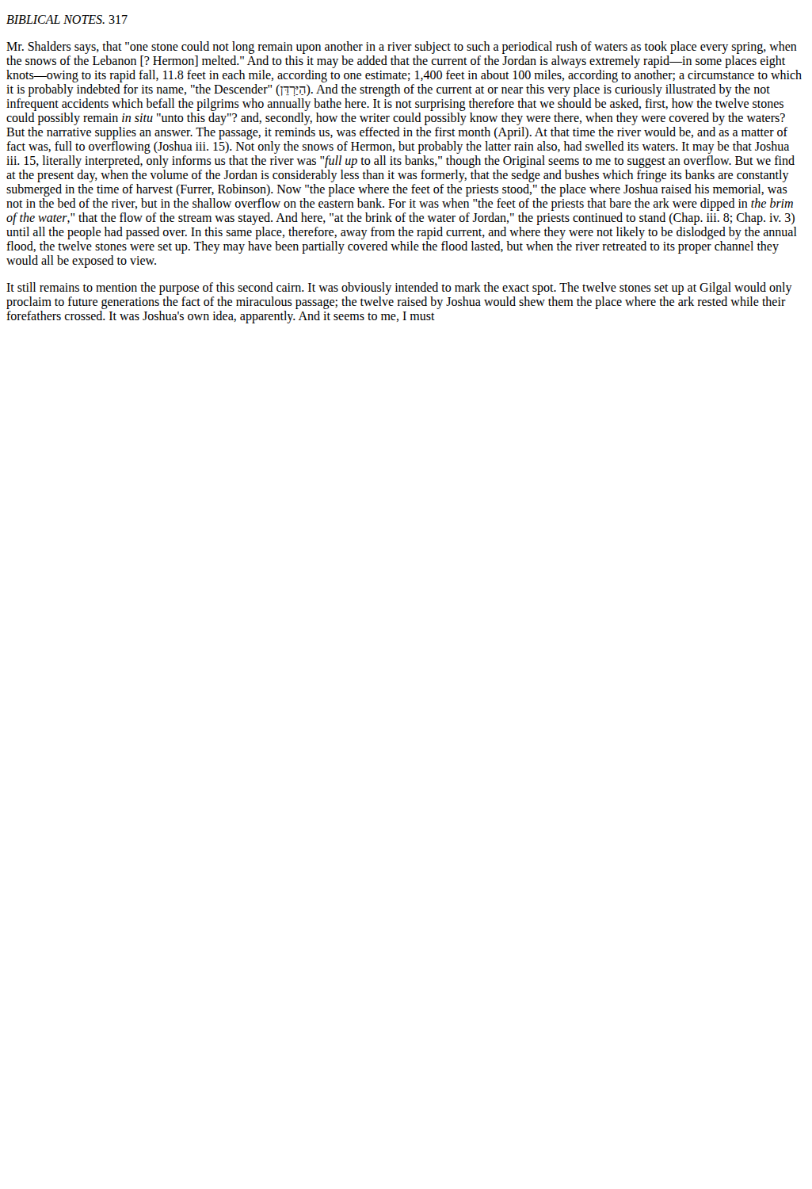BIBLICAL NOTES. 317
Mr. Shalders says, that "one stone could not long remain upon another in a river subject to such a periodical rush of waters as took place every spring, when the snows of the Lebanon [? Hermon] melted." And to this it may be added that the current of the Jordan is always extremely rapid—in some places eight knots—owing to its rapid fall, 11.8 feet in each mile, according to one estimate; 1,400 feet in about 100 miles, according to another; a circumstance to which it is probably indebted for its name, "the Descender" (הַיַּרְדֵּן). And the strength of the current at or near this very place is curiously illustrated by the not infrequent accidents which befall the pilgrims who annually bathe here. It is not surprising therefore that we should be asked, first, how the twelve stones could possibly remain in situ "unto this day"? and, secondly, how the writer could possibly know they were there, when they were covered by the waters? But the narrative supplies an answer. The passage, it reminds us, was effected in the first month (April). At that time the river would be, and as a matter of fact was, full to overflowing (Joshua iii. 15). Not only the snows of Hermon, but probably the latter rain also, had swelled its waters. It may be that Joshua iii. 15, literally interpreted, only informs us that the river was "full up to all its banks," though the Original seems to me to suggest an overflow. But we find at the present day, when the volume of the Jordan is considerably less than it was formerly, that the sedge and bushes which fringe its banks are constantly submerged in the time of harvest (Furrer, Robinson). Now "the place where the feet of the priests stood," the place where Joshua raised his memorial, was not in the bed of the river, but in the shallow overflow on the eastern bank. For it was when "the feet of the priests that bare the ark were dipped in the brim of the water," that the flow of the stream was stayed. And here, "at the brink of the water of Jordan," the priests continued to stand (Chap. iii. 8; Chap. iv. 3) until all the people had passed over. In this same place, therefore, away from the rapid current, and where they were not likely to be dislodged by the annual flood, the twelve stones were set up. They may have been partially covered while the flood lasted, but when the river retreated to its proper channel they would all be exposed to view.
It still remains to mention the purpose of this second cairn. It was obviously intended to mark the exact spot. The twelve stones set up at Gilgal would only proclaim to future generations the fact of the miraculous passage; the twelve raised by Joshua would shew them the place where the ark rested while their forefathers crossed. It was Joshua's own idea, apparently. And it seems to me, I must